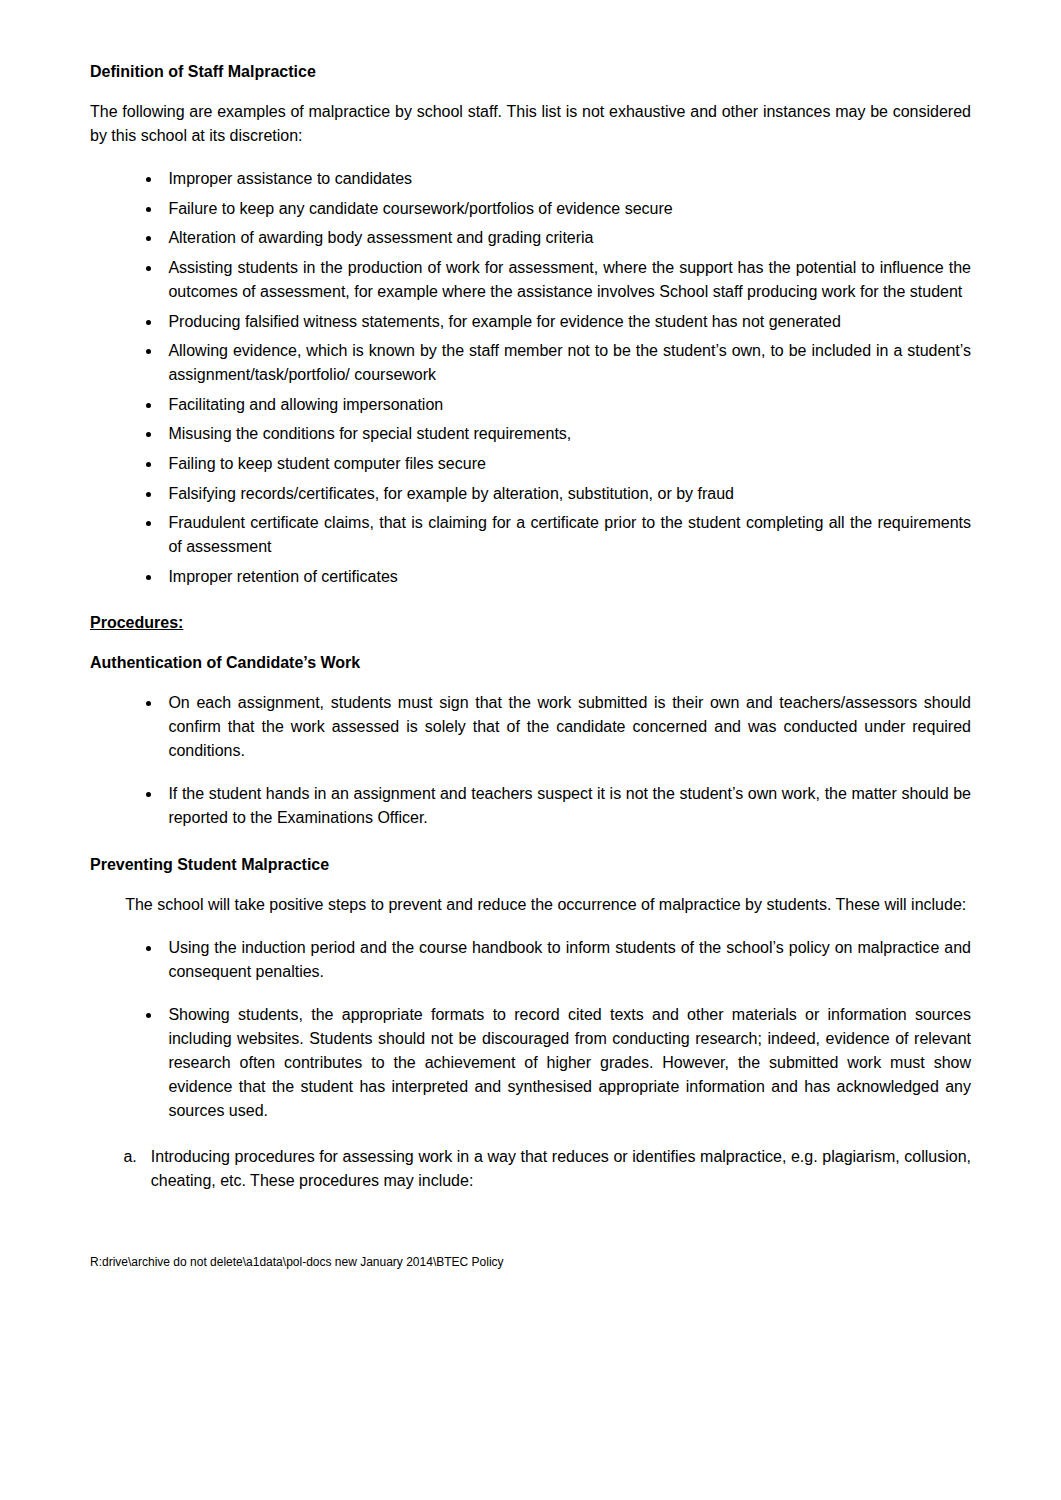Definition of Staff Malpractice
The following are examples of malpractice by school staff. This list is not exhaustive and other instances may be considered by this school at its discretion:
Improper assistance to candidates
Failure to keep any candidate coursework/portfolios of evidence secure
Alteration of awarding body assessment and grading criteria
Assisting students in the production of work for assessment, where the support has the potential to influence the outcomes of assessment, for example where the assistance involves School staff producing work for the student
Producing falsified witness statements, for example for evidence the student has not generated
Allowing evidence, which is known by the staff member not to be the student’s own, to be included in a student’s assignment/task/portfolio/ coursework
Facilitating and allowing impersonation
Misusing the conditions for special student requirements,
Failing to keep student computer files secure
Falsifying records/certificates, for example by alteration, substitution, or by fraud
Fraudulent certificate claims, that is claiming for a certificate prior to the student completing all the requirements of assessment
Improper retention of certificates
Procedures:
Authentication of Candidate’s Work
On each assignment, students must sign that the work submitted is their own and teachers/assessors should confirm that the work assessed is solely that of the candidate concerned and was conducted under required conditions.
If the student hands in an assignment and teachers suspect it is not the student’s own work, the matter should be reported to the Examinations Officer.
Preventing Student Malpractice
The school will take positive steps to prevent and reduce the occurrence of malpractice by students. These will include:
Using the induction period and the course handbook to inform students of the school’s policy on malpractice and consequent penalties.
Showing students, the appropriate formats to record cited texts and other materials or information sources including websites. Students should not be discouraged from conducting research; indeed, evidence of relevant research often contributes to the achievement of higher grades. However, the submitted work must show evidence that the student has interpreted and synthesised appropriate information and has acknowledged any sources used.
Introducing procedures for assessing work in a way that reduces or identifies malpractice, e.g. plagiarism, collusion, cheating, etc. These procedures may include:
R:drive\archive do not delete\a1data\pol-docs new January 2014\BTEC Policy